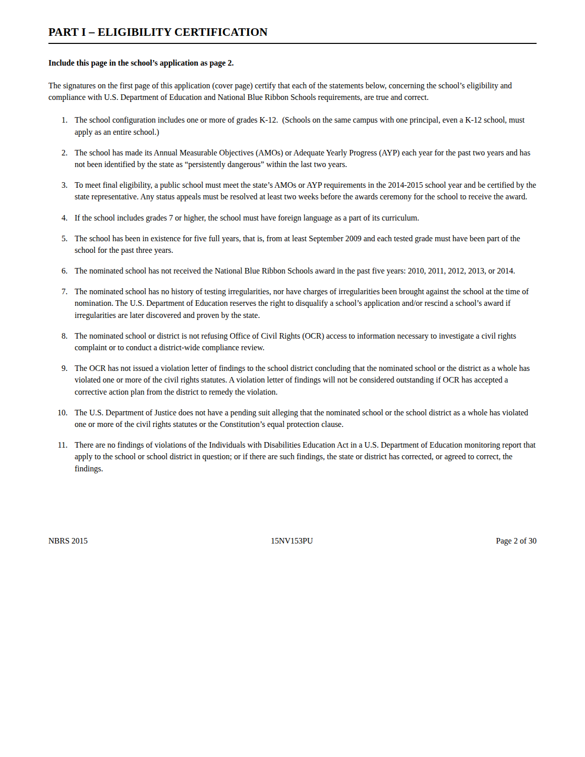PART I – ELIGIBILITY CERTIFICATION
Include this page in the school’s application as page 2.
The signatures on the first page of this application (cover page) certify that each of the statements below, concerning the school’s eligibility and compliance with U.S. Department of Education and National Blue Ribbon Schools requirements, are true and correct.
The school configuration includes one or more of grades K-12. (Schools on the same campus with one principal, even a K-12 school, must apply as an entire school.)
The school has made its Annual Measurable Objectives (AMOs) or Adequate Yearly Progress (AYP) each year for the past two years and has not been identified by the state as “persistently dangerous” within the last two years.
To meet final eligibility, a public school must meet the state’s AMOs or AYP requirements in the 2014-2015 school year and be certified by the state representative. Any status appeals must be resolved at least two weeks before the awards ceremony for the school to receive the award.
If the school includes grades 7 or higher, the school must have foreign language as a part of its curriculum.
The school has been in existence for five full years, that is, from at least September 2009 and each tested grade must have been part of the school for the past three years.
The nominated school has not received the National Blue Ribbon Schools award in the past five years: 2010, 2011, 2012, 2013, or 2014.
The nominated school has no history of testing irregularities, nor have charges of irregularities been brought against the school at the time of nomination. The U.S. Department of Education reserves the right to disqualify a school’s application and/or rescind a school’s award if irregularities are later discovered and proven by the state.
The nominated school or district is not refusing Office of Civil Rights (OCR) access to information necessary to investigate a civil rights complaint or to conduct a district-wide compliance review.
The OCR has not issued a violation letter of findings to the school district concluding that the nominated school or the district as a whole has violated one or more of the civil rights statutes. A violation letter of findings will not be considered outstanding if OCR has accepted a corrective action plan from the district to remedy the violation.
The U.S. Department of Justice does not have a pending suit alleging that the nominated school or the school district as a whole has violated one or more of the civil rights statutes or the Constitution’s equal protection clause.
There are no findings of violations of the Individuals with Disabilities Education Act in a U.S. Department of Education monitoring report that apply to the school or school district in question; or if there are such findings, the state or district has corrected, or agreed to correct, the findings.
NBRS 2015
15NV153PU
Page 2 of 30